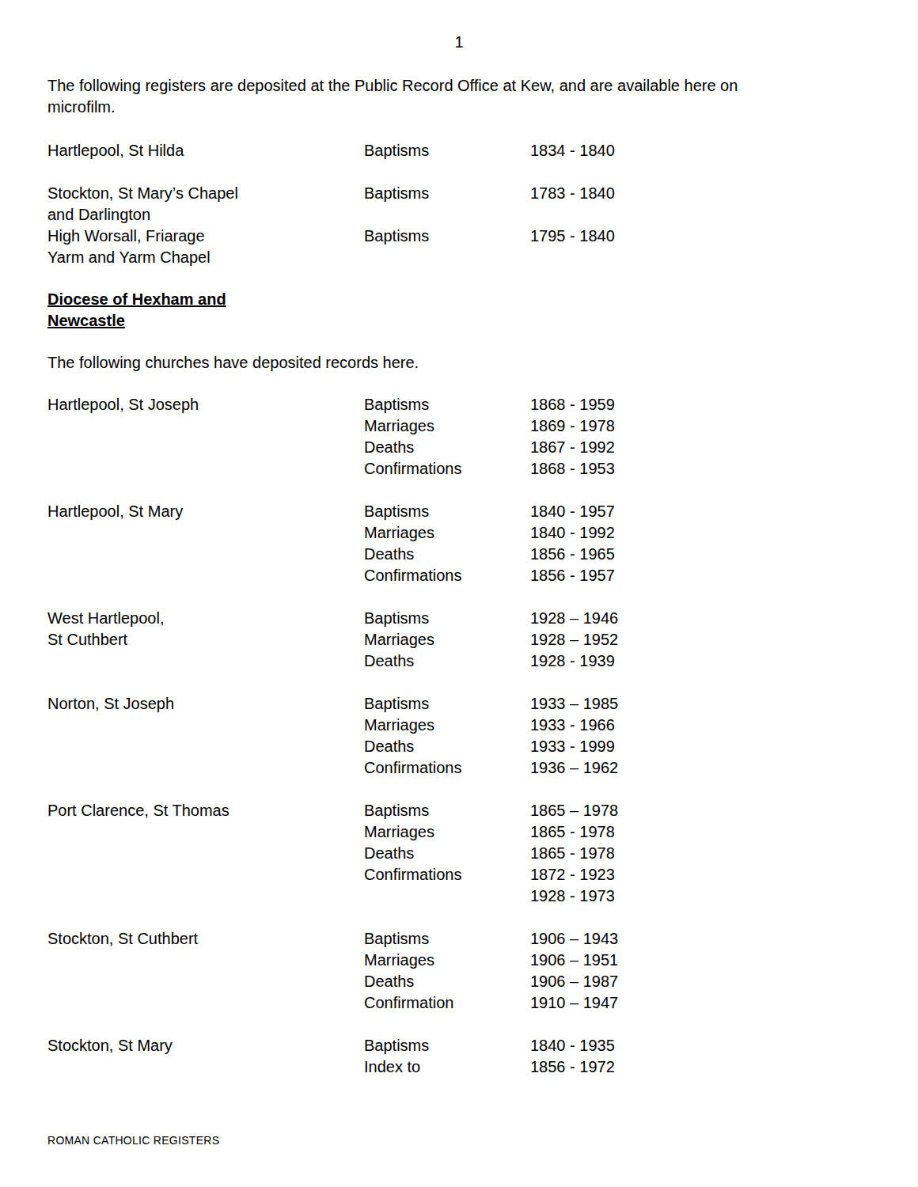1
The following registers are deposited at the Public Record Office at Kew, and are available here on microfilm.
| Hartlepool, St Hilda | Baptisms | 1834 - 1840 |
| Stockton, St Mary’s Chapel and Darlington | Baptisms | 1783 - 1840 |
| High Worsall, Friarage Yarm and Yarm Chapel | Baptisms | 1795 - 1840 |
Diocese of Hexham and Newcastle
The following churches have deposited records here.
| Hartlepool, St Joseph | Baptisms | 1868 - 1959 |
| | Marriages | 1869 - 1978 |
| | Deaths | 1867 - 1992 |
| | Confirmations | 1868 - 1953 |
| Hartlepool, St Mary | Baptisms | 1840 - 1957 |
| | Marriages | 1840 - 1992 |
| | Deaths | 1856 - 1965 |
| | Confirmations | 1856 - 1957 |
| West Hartlepool, St Cuthbert | Baptisms Marriages Deaths | 1928 – 1946 1928 – 1952 1928 - 1939 |
| Norton, St Joseph | Baptisms | 1933 – 1985 |
| | Marriages | 1933 - 1966 |
| | Deaths | 1933 - 1999 |
| | Confirmations | 1936 – 1962 |
| Port Clarence, St Thomas | Baptisms | 1865 – 1978 |
| | Marriages | 1865 - 1978 |
| | Deaths | 1865 - 1978 |
| | Confirmations | 1872 - 1923 1928 - 1973 |
| Stockton, St Cuthbert | Baptisms | 1906 – 1943 |
| | Marriages | 1906 – 1951 |
| | Deaths | 1906 – 1987 |
| | Confirmation | 1910 – 1947 |
| Stockton, St Mary | Baptisms | 1840 - 1935 |
| | Index to | 1856 - 1972 |
ROMAN CATHOLIC REGISTERS